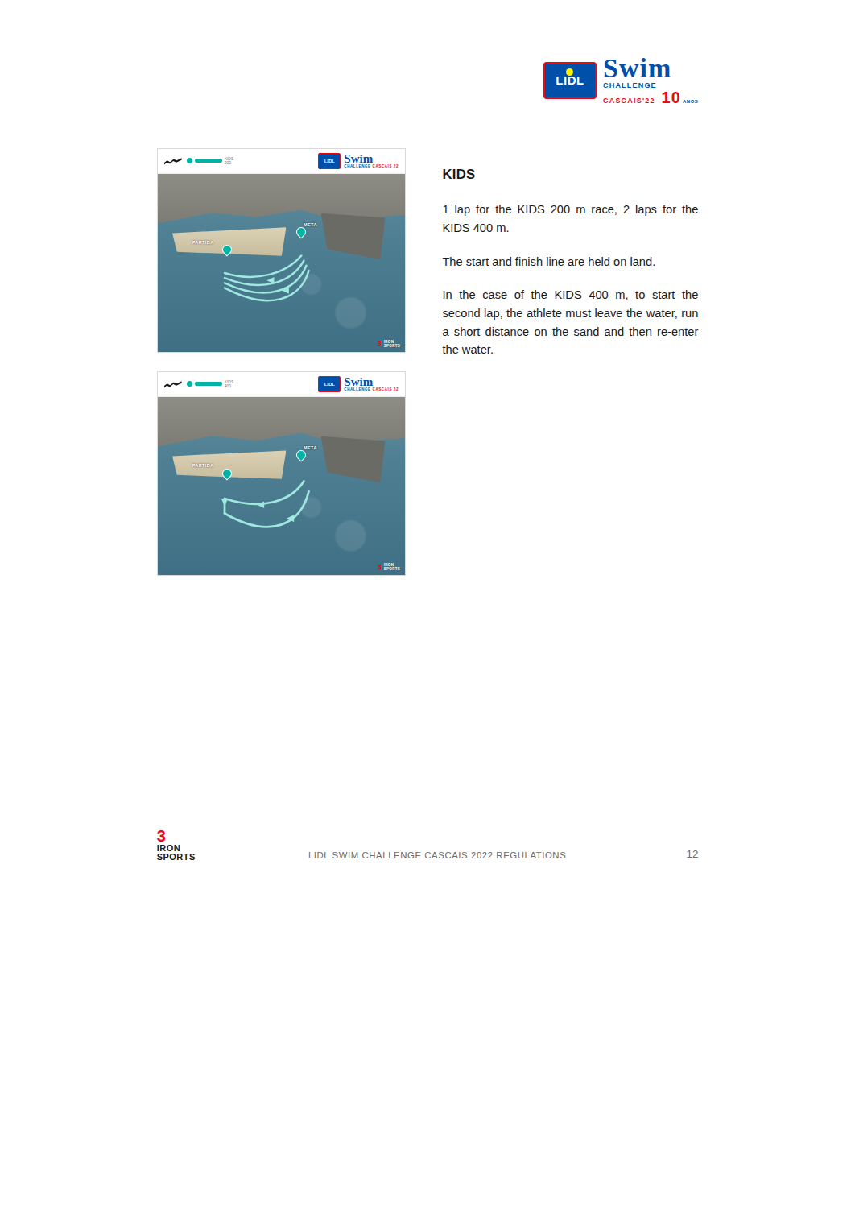LIDL
Swim
Challenge
Cascais'22 10 ANOS
KIDS
200
Swim
CHALLENGE CASCAIS 22
META
PARTIDA
3
IRON
SPORTS
KIDS
400
Swim
CHALLENGE CASCAIS 22
META
PARTIDA
3
IRON
SPORTS
KIDS
1 lap for the KIDS 200 m race, 2 laps for the KIDS 400 m.
The start and finish line are held on land.
In the case of the KIDS 400 m, to start the second lap, the athlete must leave the water, run a short distance on the sand and then re-enter the water.
3
IRON
SPORTS
LIDL Swim Challenge Cascais 2022 Regulations
12